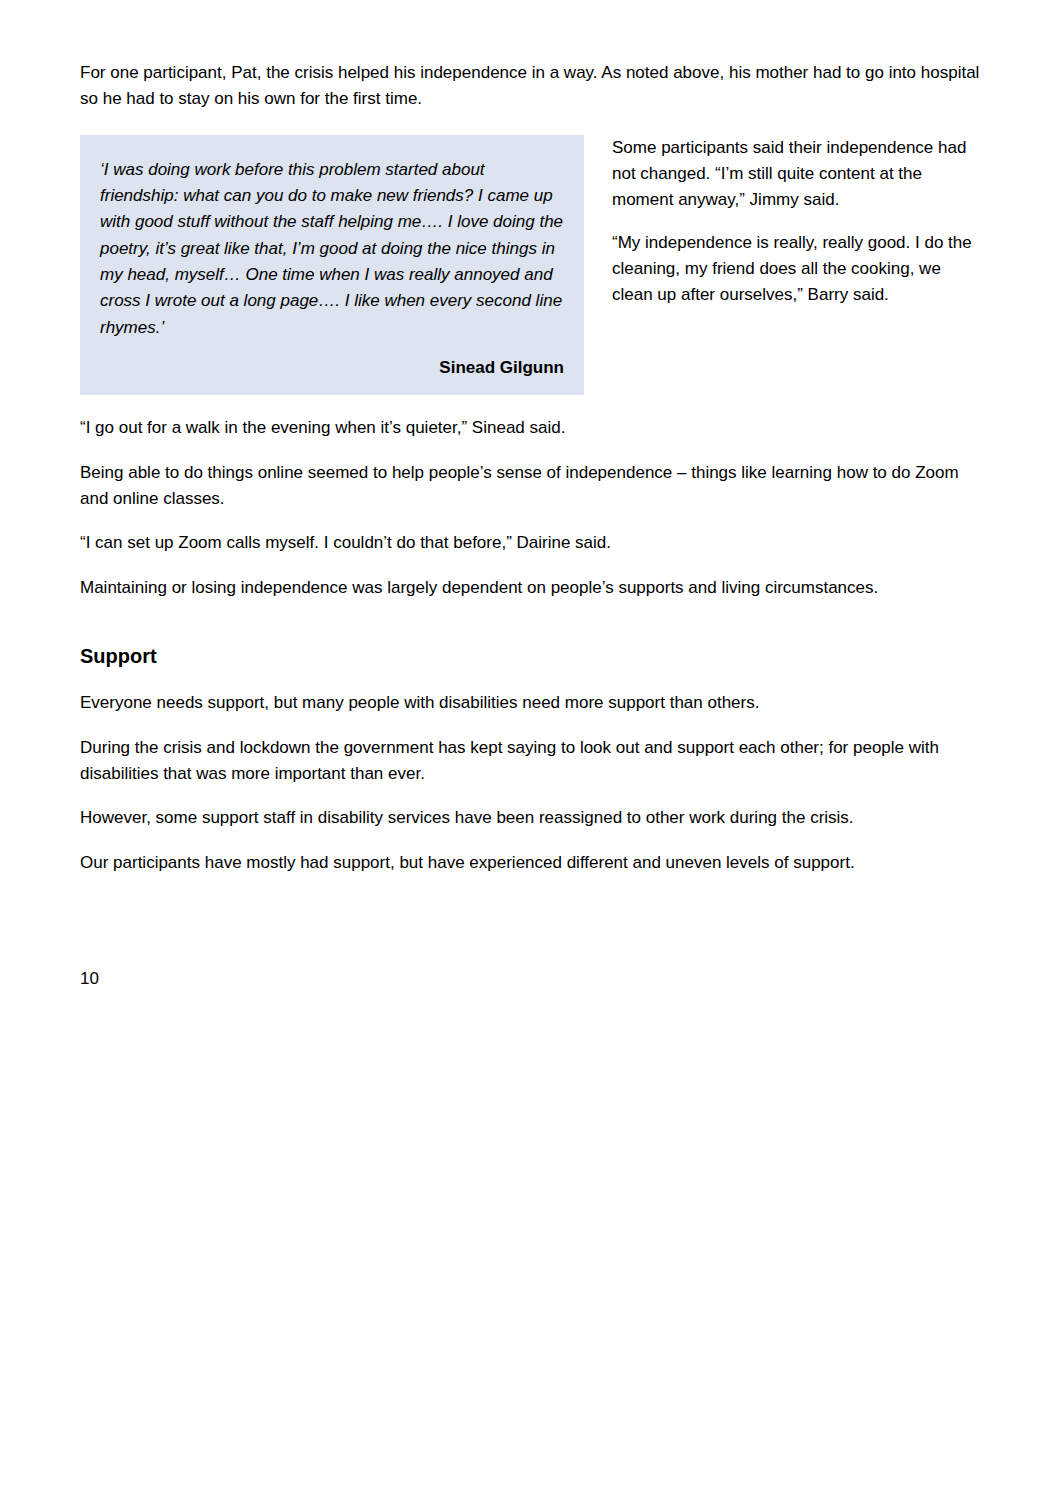For one participant, Pat, the crisis helped his independence in a way. As noted above, his mother had to go into hospital so he had to stay on his own for the first time.
‘I was doing work before this problem started about friendship: what can you do to make new friends? I came up with good stuff without the staff helping me…. I love doing the poetry, it’s great like that, I’m good at doing the nice things in my head, myself… One time when I was really annoyed and cross I wrote out a long page…. I like when every second line rhymes.’
Sinead Gilgunn
Some participants said their independence had not changed. “I’m still quite content at the moment anyway,” Jimmy said.
“My independence is really, really good. I do the cleaning, my friend does all the cooking, we clean up after ourselves,” Barry said.
“I go out for a walk in the evening when it’s quieter,” Sinead said.
Being able to do things online seemed to help people’s sense of independence – things like learning how to do Zoom and online classes.
“I can set up Zoom calls myself. I couldn’t do that before,” Dairine said.
Maintaining or losing independence was largely dependent on people’s supports and living circumstances.
Support
Everyone needs support, but many people with disabilities need more support than others.
During the crisis and lockdown the government has kept saying to look out and support each other; for people with disabilities that was more important than ever.
However, some support staff in disability services have been reassigned to other work during the crisis.
Our participants have mostly had support, but have experienced different and uneven levels of support.
10